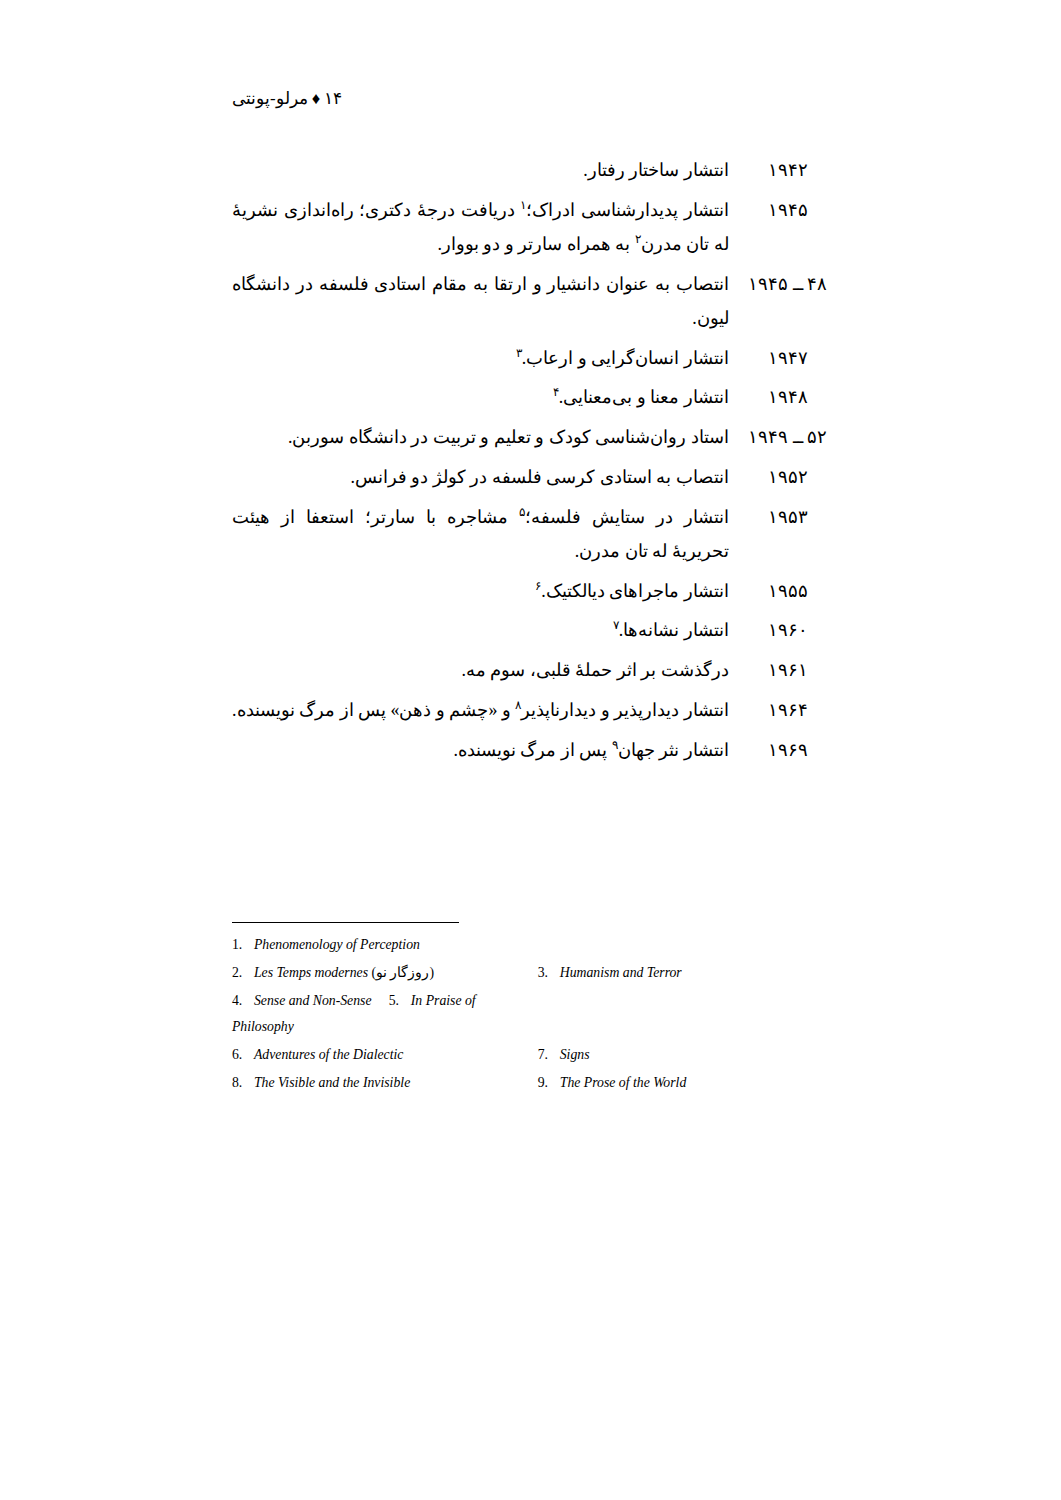۱۴ ♦ مرلو-پونتی
| ۱۹۴۲ | انتشار ساختار رفتار. |
| ۱۹۴۵ | انتشار پدیدارشناسی ادراک؛ ۱ دریافت درجهٔ دکتری؛ راه‌اندازی نشریهٔ له تان مدرن ۲ به همراه سارتر و دو بووار. |
| ۴۸ ــ ۱۹۴۵ | انتصاب به عنوان دانشیار و ارتقا به مقام استادی فلسفه در دانشگاه لیون. |
| ۱۹۴۷ | انتشار انسان‌گرایی و ارعاب. ۳ |
| ۱۹۴۸ | انتشار معنا و بی‌معنایی. ۴ |
| ۵۲ ــ ۱۹۴۹ | استاد روان‌شناسی کودک و تعلیم و تربیت در دانشگاه سوربن. |
| ۱۹۵۲ | انتصاب به استادی کرسی فلسفه در کولژ دو فرانس. |
| ۱۹۵۳ | انتشار در ستایش فلسفه؛ ۵ مشاجره با سارتر؛ استعفا از هیئت تحریریهٔ له تان مدرن. |
| ۱۹۵۵ | انتشار ماجراهای دیالکتیک. ۶ |
| ۱۹۶۰ | انتشار نشانه‌ها. ۷ |
| ۱۹۶۱ | درگذشت بر اثر حملهٔ قلبی، سوم مه. |
| ۱۹۶۴ | انتشار دیدارپذیر و دیدارناپذیر ۸ و «چشم و ذهن» پس از مرگ نویسنده. |
| ۱۹۶۹ | انتشار نثر جهان ۹ پس از مرگ نویسنده. |
1. Phenomenology of Perception
2. Les Temps modernes (روزگار نو)
3. Humanism and Terror
4. Sense and Non-Sense 5. In Praise of Philosophy
6. Adventures of the Dialectic
7. Signs
8. The Visible and the Invisible
9. The Prose of the World